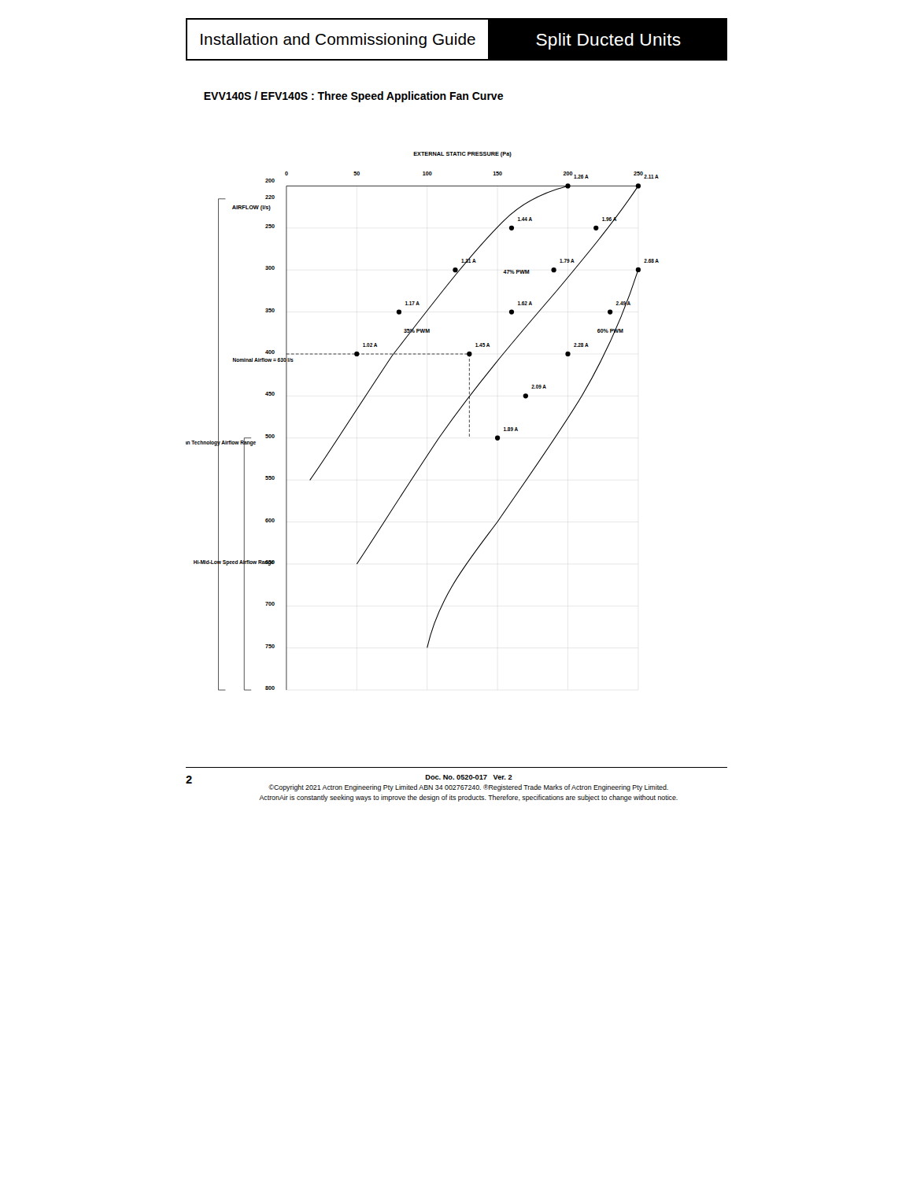Installation and Commissioning Guide
Split Ducted Units
EVV140S / EFV140S : Three Speed Application Fan Curve
Chart is drawn rotated: the printed page shows the plot turned 90°. Internal coordinate system (before rotation): X axis = AIRFLOW (l/s) 200 .. 800 Y axis = EXTERNAL STATIC PRESSURE (Pa) 0 .. 250 2.68 A 2.49 A 2.28 A 2.09 A 1.89 A 2.11 A 1.96 A 1.79 A 1.62 A 1.45 A 1.26 A 1.44 A 1.31 A 1.17 A 1.02 A 60% PWM 47% PWM 35% PWM 200 220 250 300 350 400 450 500 550 600 650 700 750 800 250 200 150 100 50 0 EXTERNAL STATIC PRESSURE (Pa) AIRFLOW (l/s) Nominal Airflow = 630 l/s Hi-Mid-Low Speed Airflow Range Variable Fan Technology Airflow Range
2
Doc. No. 0520-017 Ver. 2
©Copyright 2021 Actron Engineering Pty Limited ABN 34 002767240. ®Registered Trade Marks of Actron Engineering Pty Limited.
ActronAir is constantly seeking ways to improve the design of its products. Therefore, specifications are subject to change without notice.